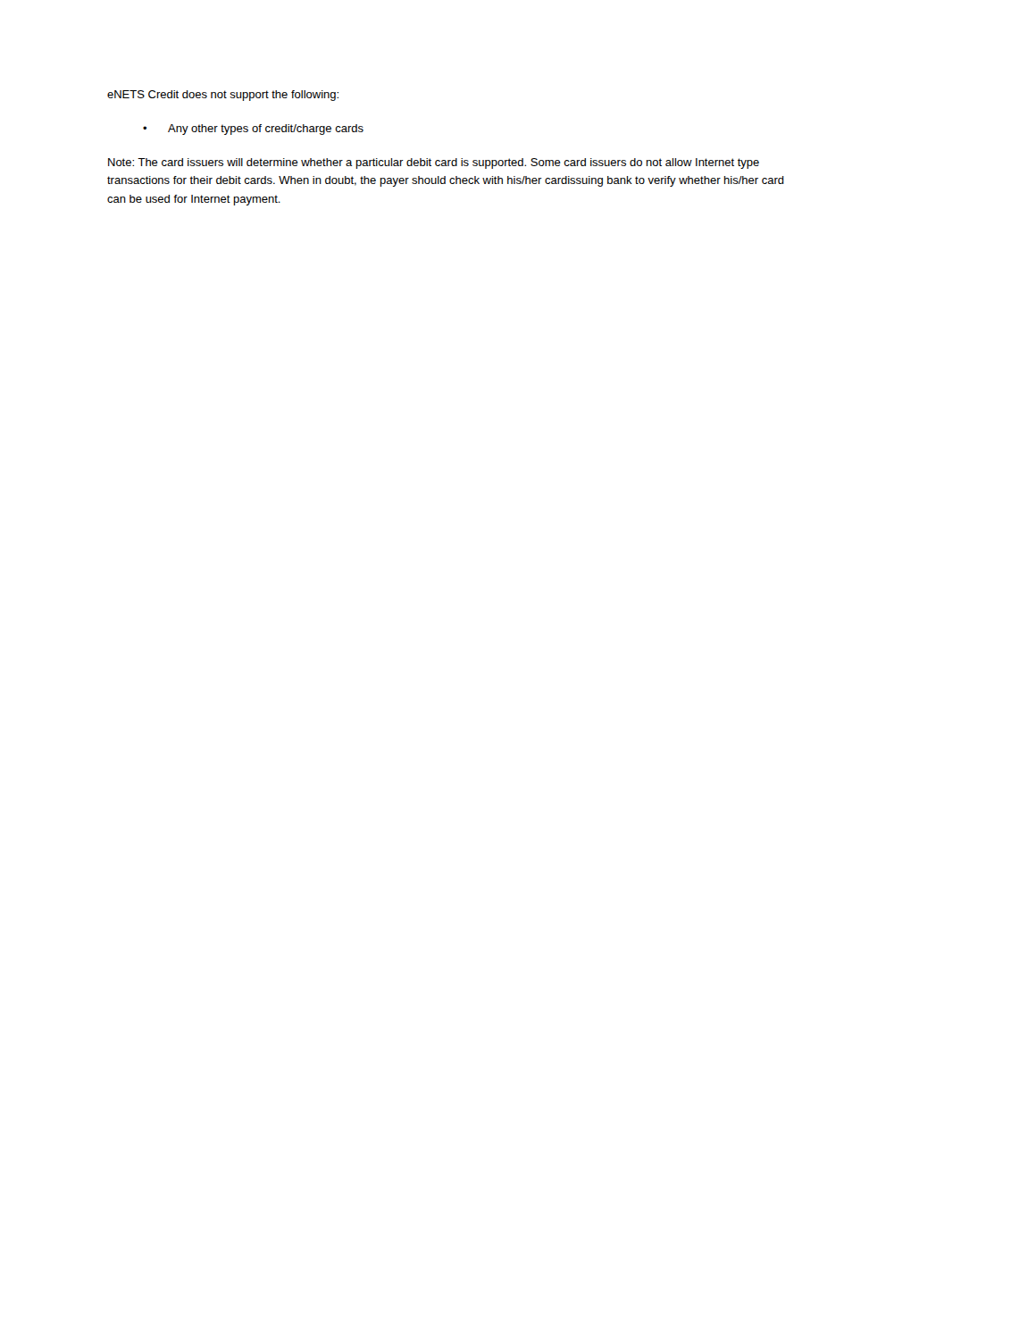eNETS Credit does not support the following:
Any other types of credit/charge cards
Note: The card issuers will determine whether a particular debit card is supported. Some card issuers do not allow Internet type transactions for their debit cards. When in doubt, the payer should check with his/her cardissuing bank to verify whether his/her card can be used for Internet payment.